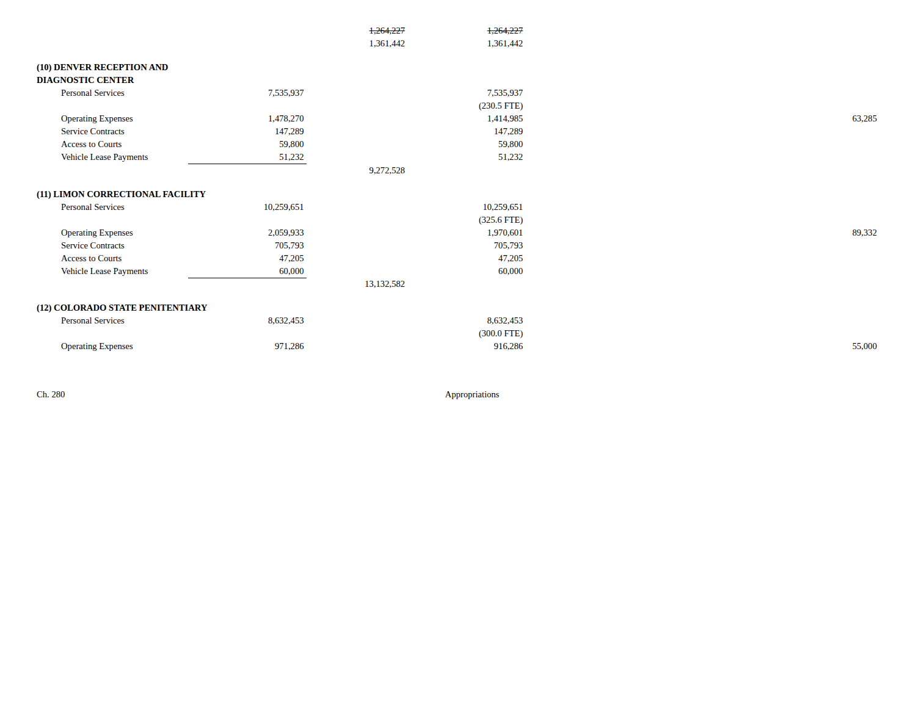| | | 1,264,227 | 1,264,227 | | | |
| | | 1,361,442 | 1,361,442 | | | |
| (10) DENVER RECEPTION AND | | | | |
| DIAGNOSTIC CENTER | | | | |
| Personal Services | 7,535,937 | | 7,535,937 | | | |
| | | | (230.5 FTE) | | | |
| Operating Expenses | 1,478,270 | | 1,414,985 | | | 63,285 |
| Service Contracts | 147,289 | | 147,289 | | | |
| Access to Courts | 59,800 | | 59,800 | | | |
| Vehicle Lease Payments | 51,232 | | 51,232 | | | |
| | | 9,272,528 | | | | |
| (11) LIMON CORRECTIONAL FACILITY | | | | |
| Personal Services | 10,259,651 | | 10,259,651 | | | |
| | | | (325.6 FTE) | | | |
| Operating Expenses | 2,059,933 | | 1,970,601 | | | 89,332 |
| Service Contracts | 705,793 | | 705,793 | | | |
| Access to Courts | 47,205 | | 47,205 | | | |
| Vehicle Lease Payments | 60,000 | | 60,000 | | | |
| | | 13,132,582 | | | | |
| (12) COLORADO STATE PENITENTIARY | | | | |
| Personal Services | 8,632,453 | | 8,632,453 | | | |
| | | | (300.0 FTE) | | | |
| Operating Expenses | 971,286 | | 916,286 | | | 55,000 |
Ch. 280 Appropriations